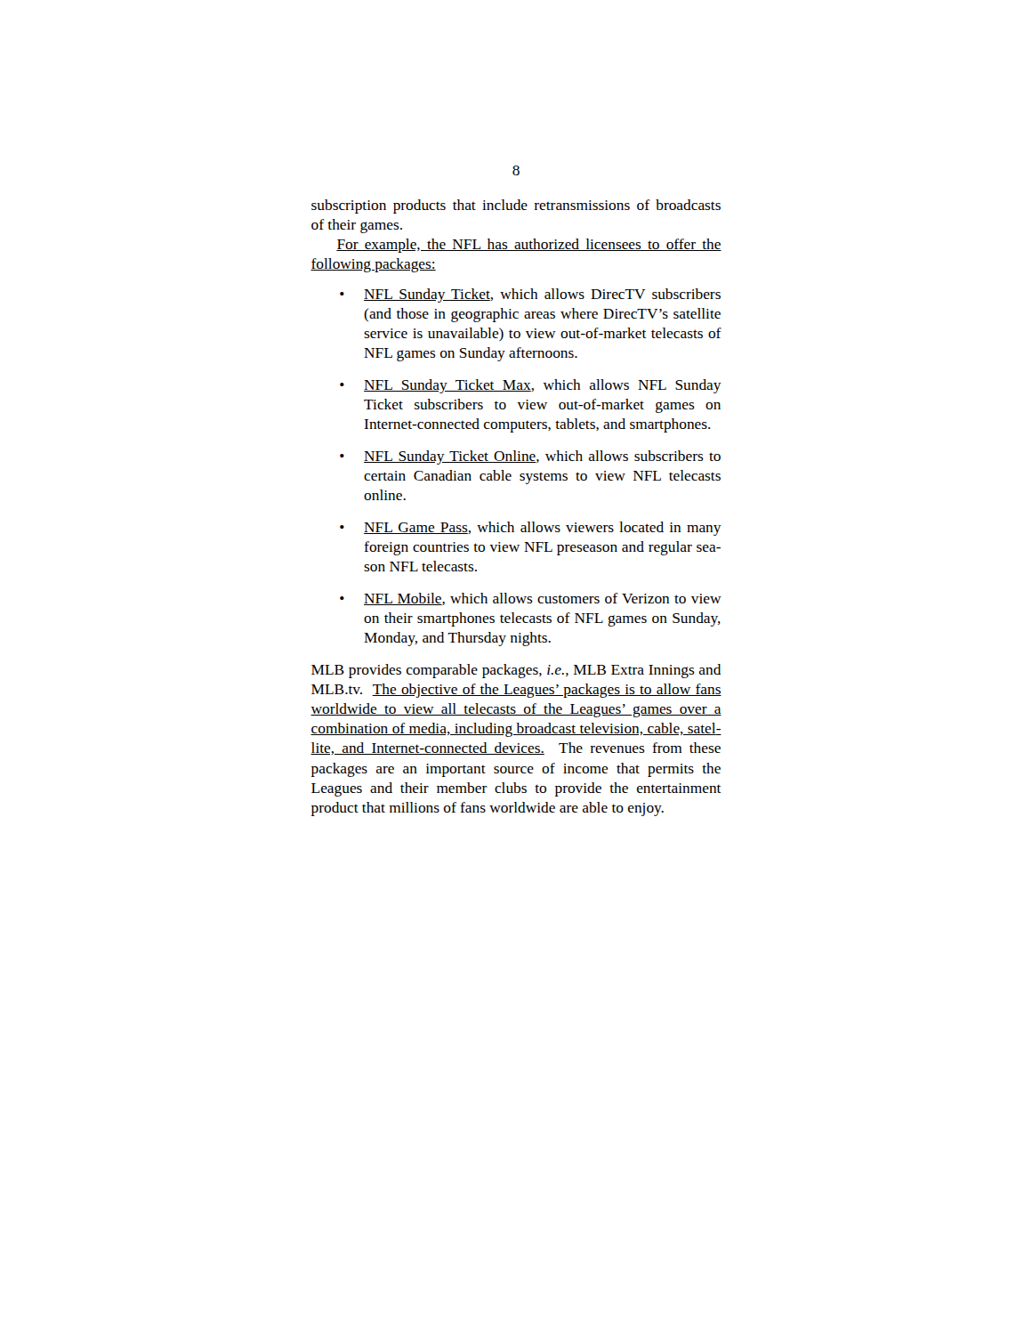8
subscription products that include retransmissions of broadcasts of their games.
For example, the NFL has authorized licensees to offer the following packages:
NFL Sunday Ticket, which allows DirecTV subscribers (and those in geographic areas where DirecTV’s satellite service is unavailable) to view out-of-market telecasts of NFL games on Sunday afternoons.
NFL Sunday Ticket Max, which allows NFL Sunday Ticket subscribers to view out-of-market games on Internet-connected computers, tablets, and smartphones.
NFL Sunday Ticket Online, which allows subscribers to certain Canadian cable systems to view NFL telecasts online.
NFL Game Pass, which allows viewers located in many foreign countries to view NFL preseason and regular season NFL telecasts.
NFL Mobile, which allows customers of Verizon to view on their smartphones telecasts of NFL games on Sunday, Monday, and Thursday nights.
MLB provides comparable packages, i.e., MLB Extra Innings and MLB.tv. The objective of the Leagues’ packages is to allow fans worldwide to view all telecasts of the Leagues’ games over a combination of media, including broadcast television, cable, satellite, and Internet-connected devices. The revenues from these packages are an important source of income that permits the Leagues and their member clubs to provide the entertainment product that millions of fans worldwide are able to enjoy.